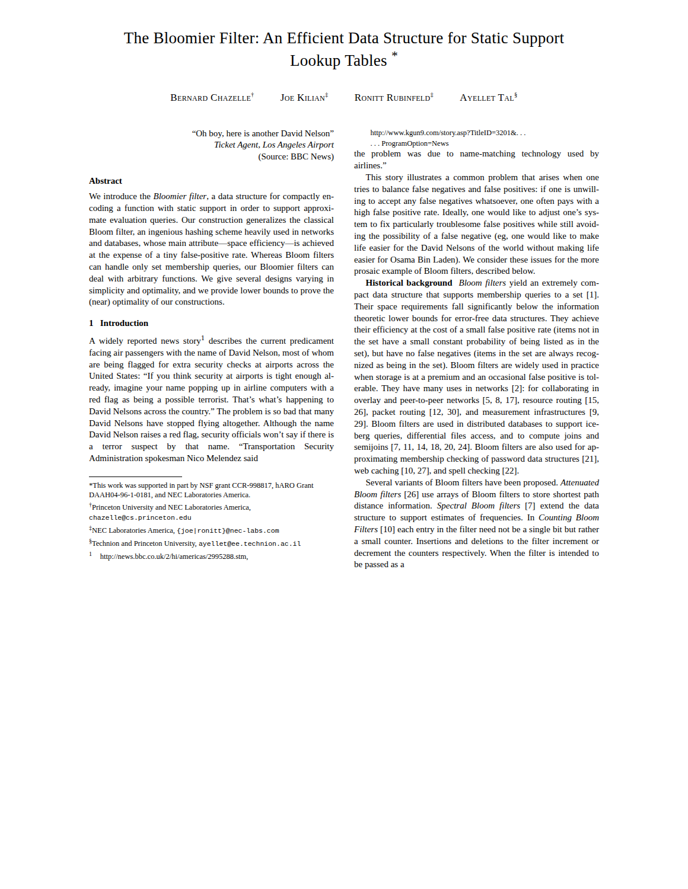The Bloomier Filter: An Efficient Data Structure for Static Support
Lookup Tables *
Bernard Chazelle† Joe Kilian‡ Ronitt Rubinfeld‡ Ayellet Tal§
“Oh boy, here is another David Nelson” Ticket Agent, Los Angeles Airport (Source: BBC News)
Abstract
We introduce the Bloomier filter, a data structure for compactly encoding a function with static support in order to support approximate evaluation queries. Our construction generalizes the classical Bloom filter, an ingenious hashing scheme heavily used in networks and databases, whose main attribute—space efficiency—is achieved at the expense of a tiny false-positive rate. Whereas Bloom filters can handle only set membership queries, our Bloomier filters can deal with arbitrary functions. We give several designs varying in simplicity and optimality, and we provide lower bounds to prove the (near) optimality of our constructions.
1 Introduction
A widely reported news story1 describes the current predicament facing air passengers with the name of David Nelson, most of whom are being flagged for extra security checks at airports across the United States: “If you think security at airports is tight enough already, imagine your name popping up in airline computers with a red flag as being a possible terrorist. That’s what’s happening to David Nelsons across the country.” The problem is so bad that many David Nelsons have stopped flying altogether. Although the name David Nelson raises a red flag, security officials won’t say if there is a terror suspect by that name. “Transportation Security Administration spokesman Nico Melendez said
*This work was supported in part by NSF grant CCR-998817, hARO Grant DAAH04-96-1-0181, and NEC Laboratories America.
†Princeton University and NEC Laboratories America, chazelle@cs.princeton.edu
‡NEC Laboratories America, {joe|ronitt}@nec-labs.com
§Technion and Princeton University, ayellet@ee.technion.ac.il
1 http://news.bbc.co.uk/2/hi/americas/2995288.stm,
http://www.kgun9.com/story.asp?TitleID=3201&. . .
. . . ProgramOption=News
the problem was due to name-matching technology used by airlines.”
This story illustrates a common problem that arises when one tries to balance false negatives and false positives: if one is unwilling to accept any false negatives whatsoever, one often pays with a high false positive rate. Ideally, one would like to adjust one’s system to fix particularly troublesome false positives while still avoiding the possibility of a false negative (eg, one would like to make life easier for the David Nelsons of the world without making life easier for Osama Bin Laden). We consider these issues for the more prosaic example of Bloom filters, described below.
Historical background Bloom filters yield an extremely compact data structure that supports membership queries to a set [1]. Their space requirements fall significantly below the information theoretic lower bounds for error-free data structures. They achieve their efficiency at the cost of a small false positive rate (items not in the set have a small constant probability of being listed as in the set), but have no false negatives (items in the set are always recognized as being in the set). Bloom filters are widely used in practice when storage is at a premium and an occasional false positive is tolerable. They have many uses in networks [2]: for collaborating in overlay and peer-to-peer networks [5, 8, 17], resource routing [15, 26], packet routing [12, 30], and measurement infrastructures [9, 29]. Bloom filters are used in distributed databases to support iceberg queries, differential files access, and to compute joins and semijoins [7, 11, 14, 18, 20, 24]. Bloom filters are also used for approximating membership checking of password data structures [21], web caching [10, 27], and spell checking [22].
Several variants of Bloom filters have been proposed. Attenuated Bloom filters [26] use arrays of Bloom filters to store shortest path distance information. Spectral Bloom filters [7] extend the data structure to support estimates of frequencies. In Counting Bloom Filters [10] each entry in the filter need not be a single bit but rather a small counter. Insertions and deletions to the filter increment or decrement the counters respectively. When the filter is intended to be passed as a